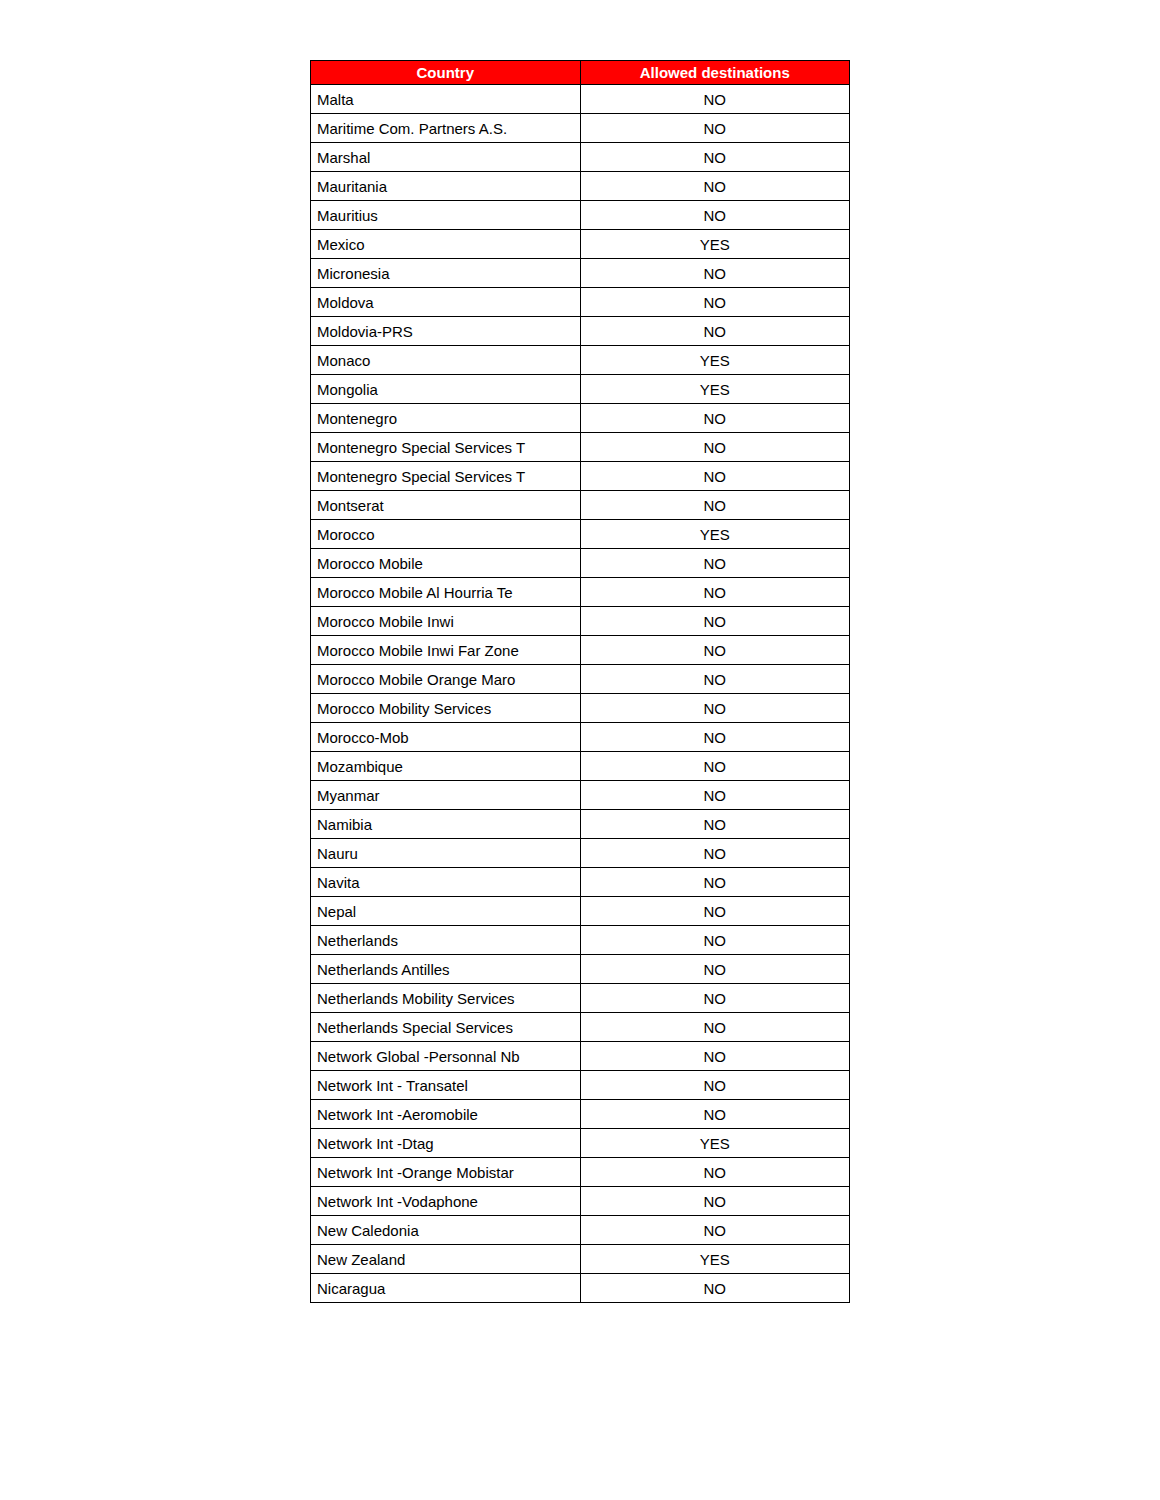| Country | Allowed destinations |
| --- | --- |
| Malta | NO |
| Maritime Com. Partners A.S. | NO |
| Marshal | NO |
| Mauritania | NO |
| Mauritius | NO |
| Mexico | YES |
| Micronesia | NO |
| Moldova | NO |
| Moldovia-PRS | NO |
| Monaco | YES |
| Mongolia | YES |
| Montenegro | NO |
| Montenegro Special Services T | NO |
| Montenegro Special Services T | NO |
| Montserat | NO |
| Morocco | YES |
| Morocco Mobile | NO |
| Morocco Mobile Al Hourria Te | NO |
| Morocco Mobile Inwi | NO |
| Morocco Mobile Inwi Far Zone | NO |
| Morocco Mobile Orange Maro | NO |
| Morocco Mobility Services | NO |
| Morocco-Mob | NO |
| Mozambique | NO |
| Myanmar | NO |
| Namibia | NO |
| Nauru | NO |
| Navita | NO |
| Nepal | NO |
| Netherlands | NO |
| Netherlands Antilles | NO |
| Netherlands Mobility Services | NO |
| Netherlands Special Services | NO |
| Network Global -Personnal Nb | NO |
| Network Int - Transatel | NO |
| Network Int -Aeromobile | NO |
| Network Int -Dtag | YES |
| Network Int -Orange Mobistar | NO |
| Network Int -Vodaphone | NO |
| New Caledonia | NO |
| New Zealand | YES |
| Nicaragua | NO |